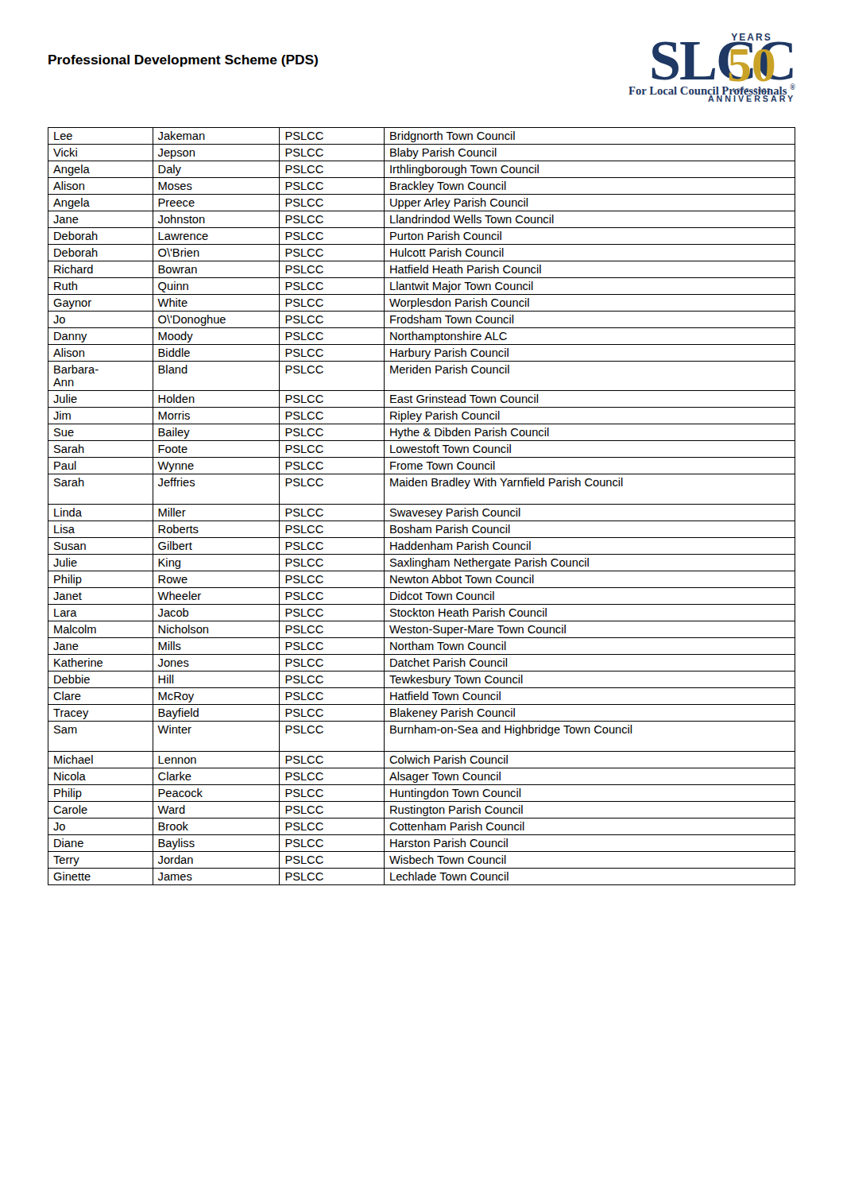Professional Development Scheme (PDS)
SLCC
For Local Council Professionals ®
YEARS
50
1972–2022
ANNIVERSARY
| Lee | Jakeman | PSLCC | Bridgnorth Town Council |
| Vicki | Jepson | PSLCC | Blaby Parish Council |
| Angela | Daly | PSLCC | Irthlingborough Town Council |
| Alison | Moses | PSLCC | Brackley Town Council |
| Angela | Preece | PSLCC | Upper Arley Parish Council |
| Jane | Johnston | PSLCC | Llandrindod Wells Town Council |
| Deborah | Lawrence | PSLCC | Purton Parish Council |
| Deborah | O\'Brien | PSLCC | Hulcott Parish Council |
| Richard | Bowran | PSLCC | Hatfield Heath Parish Council |
| Ruth | Quinn | PSLCC | Llantwit Major Town Council |
| Gaynor | White | PSLCC | Worplesdon Parish Council |
| Jo | O\'Donoghue | PSLCC | Frodsham Town Council |
| Danny | Moody | PSLCC | Northamptonshire ALC |
| Alison | Biddle | PSLCC | Harbury Parish Council |
| Barbara- Ann | Bland | PSLCC | Meriden Parish Council |
| Julie | Holden | PSLCC | East Grinstead Town Council |
| Jim | Morris | PSLCC | Ripley Parish Council |
| Sue | Bailey | PSLCC | Hythe & Dibden Parish Council |
| Sarah | Foote | PSLCC | Lowestoft Town Council |
| Paul | Wynne | PSLCC | Frome Town Council |
| Sarah | Jeffries | PSLCC | Maiden Bradley With Yarnfield Parish Council |
| Linda | Miller | PSLCC | Swavesey Parish Council |
| Lisa | Roberts | PSLCC | Bosham Parish Council |
| Susan | Gilbert | PSLCC | Haddenham Parish Council |
| Julie | King | PSLCC | Saxlingham Nethergate Parish Council |
| Philip | Rowe | PSLCC | Newton Abbot Town Council |
| Janet | Wheeler | PSLCC | Didcot Town Council |
| Lara | Jacob | PSLCC | Stockton Heath Parish Council |
| Malcolm | Nicholson | PSLCC | Weston-Super-Mare Town Council |
| Jane | Mills | PSLCC | Northam Town Council |
| Katherine | Jones | PSLCC | Datchet Parish Council |
| Debbie | Hill | PSLCC | Tewkesbury Town Council |
| Clare | McRoy | PSLCC | Hatfield Town Council |
| Tracey | Bayfield | PSLCC | Blakeney Parish Council |
| Sam | Winter | PSLCC | Burnham-on-Sea and Highbridge Town Council |
| Michael | Lennon | PSLCC | Colwich Parish Council |
| Nicola | Clarke | PSLCC | Alsager Town Council |
| Philip | Peacock | PSLCC | Huntingdon Town Council |
| Carole | Ward | PSLCC | Rustington Parish Council |
| Jo | Brook | PSLCC | Cottenham Parish Council |
| Diane | Bayliss | PSLCC | Harston Parish Council |
| Terry | Jordan | PSLCC | Wisbech Town Council |
| Ginette | James | PSLCC | Lechlade Town Council |